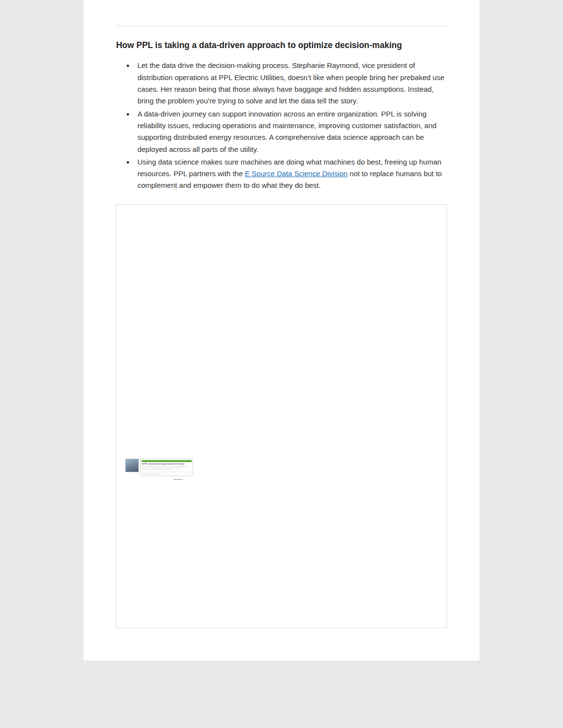How PPL is taking a data-driven approach to optimize decision-making
Let the data drive the decision-making process. Stephanie Raymond, vice president of distribution operations at PPL Electric Utilities, doesn’t like when people bring her prebaked use cases. Her reason being that those always have baggage and hidden assumptions. Instead, bring the problem you’re trying to solve and let the data tell the story.
A data-driven journey can support innovation across an entire organization. PPL is solving reliability issues, reducing operations and maintenance, improving customer satisfaction, and supporting distributed energy resources. A comprehensive data science approach can be deployed across all parts of the utility.
Using data science makes sure machines are doing what machines do best, freeing up human resources. PPL partners with the E Source Data Science Division not to replace humans but to complement and empower them to do what they do best.
How PPL is taking a data-driven approach to optimize decision-making
© 2023 E Source | E Source.com